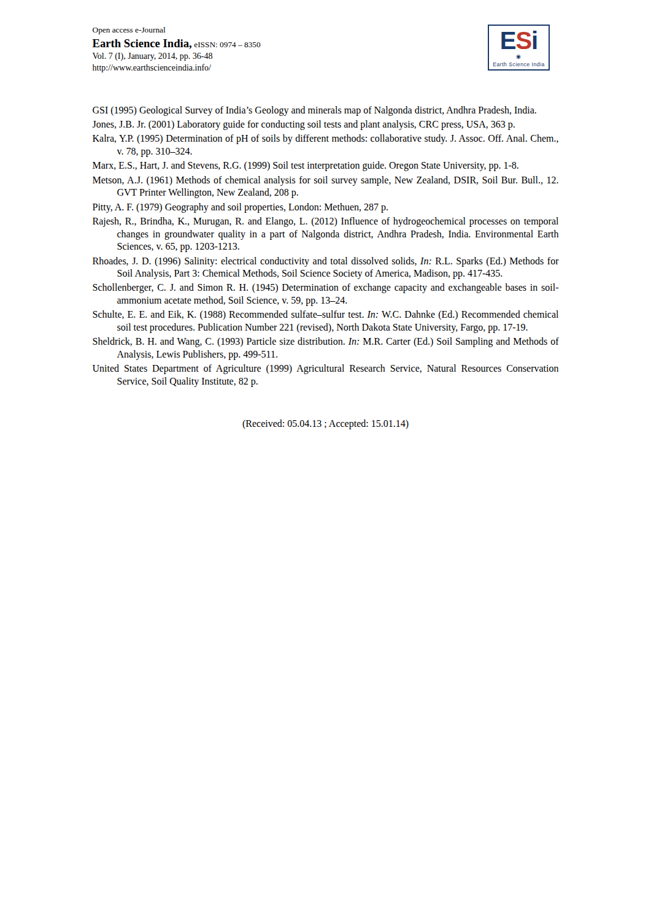Open access e-Journal
Earth Science India, eISSN: 0974 – 8350
Vol. 7 (I), January, 2014, pp. 36-48
http://www.earthscienceindia.info/
ESi
◉
Earth Science India
GSI (1995) Geological Survey of India’s Geology and minerals map of Nalgonda district, Andhra Pradesh, India.
Jones, J.B. Jr. (2001) Laboratory guide for conducting soil tests and plant analysis, CRC press, USA, 363 p.
Kalra, Y.P. (1995) Determination of pH of soils by different methods: collaborative study. J. Assoc. Off. Anal. Chem., v. 78, pp. 310–324.
Marx, E.S., Hart, J. and Stevens, R.G. (1999) Soil test interpretation guide. Oregon State University, pp. 1-8.
Metson, A.J. (1961) Methods of chemical analysis for soil survey sample, New Zealand, DSIR, Soil Bur. Bull., 12. GVT Printer Wellington, New Zealand, 208 p.
Pitty, A. F. (1979) Geography and soil properties, London: Methuen, 287 p.
Rajesh, R., Brindha, K., Murugan, R. and Elango, L. (2012) Influence of hydrogeochemical processes on temporal changes in groundwater quality in a part of Nalgonda district, Andhra Pradesh, India. Environmental Earth Sciences, v. 65, pp. 1203-1213.
Rhoades, J. D. (1996) Salinity: electrical conductivity and total dissolved solids, In: R.L. Sparks (Ed.) Methods for Soil Analysis, Part 3: Chemical Methods, Soil Science Society of America, Madison, pp. 417-435.
Schollenberger, C. J. and Simon R. H. (1945) Determination of exchange capacity and exchangeable bases in soil-ammonium acetate method, Soil Science, v. 59, pp. 13–24.
Schulte, E. E. and Eik, K. (1988) Recommended sulfate–sulfur test. In: W.C. Dahnke (Ed.) Recommended chemical soil test procedures. Publication Number 221 (revised), North Dakota State University, Fargo, pp. 17-19.
Sheldrick, B. H. and Wang, C. (1993) Particle size distribution. In: M.R. Carter (Ed.) Soil Sampling and Methods of Analysis, Lewis Publishers, pp. 499-511.
United States Department of Agriculture (1999) Agricultural Research Service, Natural Resources Conservation Service, Soil Quality Institute, 82 p.
(Received: 05.04.13 ; Accepted: 15.01.14)